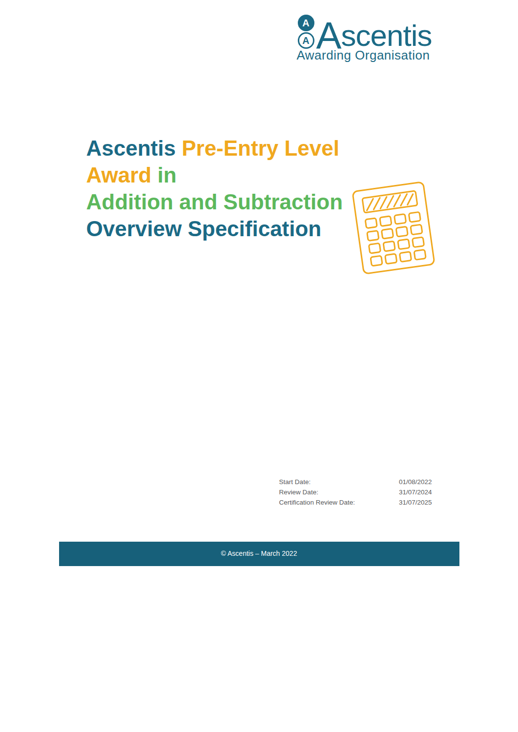A
A
Ascentis
Awarding Organisation
Ascentis Pre-Entry Level Award in
Addition and Subtraction
Overview Specification
| Start Date: | 01/08/2022 |
| Review Date: | 31/07/2024 |
| Certification Review Date: | 31/07/2025 |
© Ascentis – March 2022